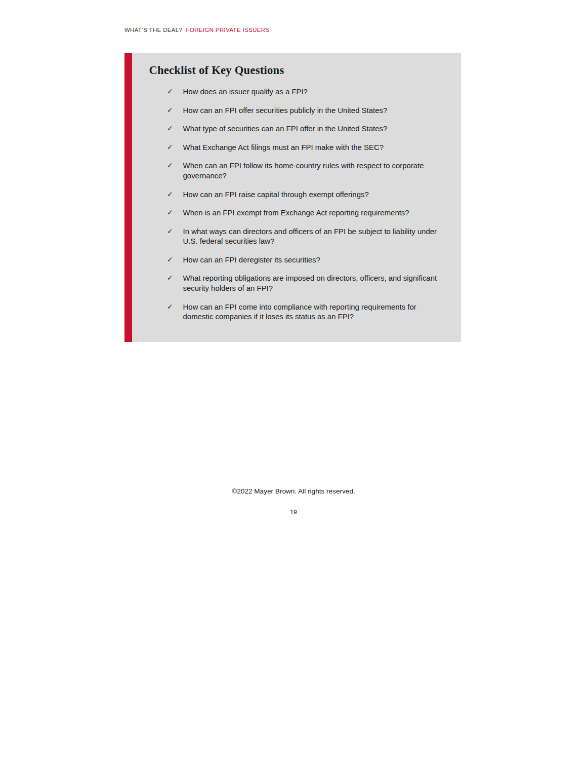WHAT’S THE DEAL? FOREIGN PRIVATE ISSUERS
Checklist of Key Questions
How does an issuer qualify as a FPI?
How can an FPI offer securities publicly in the United States?
What type of securities can an FPI offer in the United States?
What Exchange Act filings must an FPI make with the SEC?
When can an FPI follow its home-country rules with respect to corporate governance?
How can an FPI raise capital through exempt offerings?
When is an FPI exempt from Exchange Act reporting requirements?
In what ways can directors and officers of an FPI be subject to liability under U.S. federal securities law?
How can an FPI deregister its securities?
What reporting obligations are imposed on directors, officers, and significant security holders of an FPI?
How can an FPI come into compliance with reporting requirements for domestic companies if it loses its status as an FPI?
©2022 Mayer Brown. All rights reserved.
19